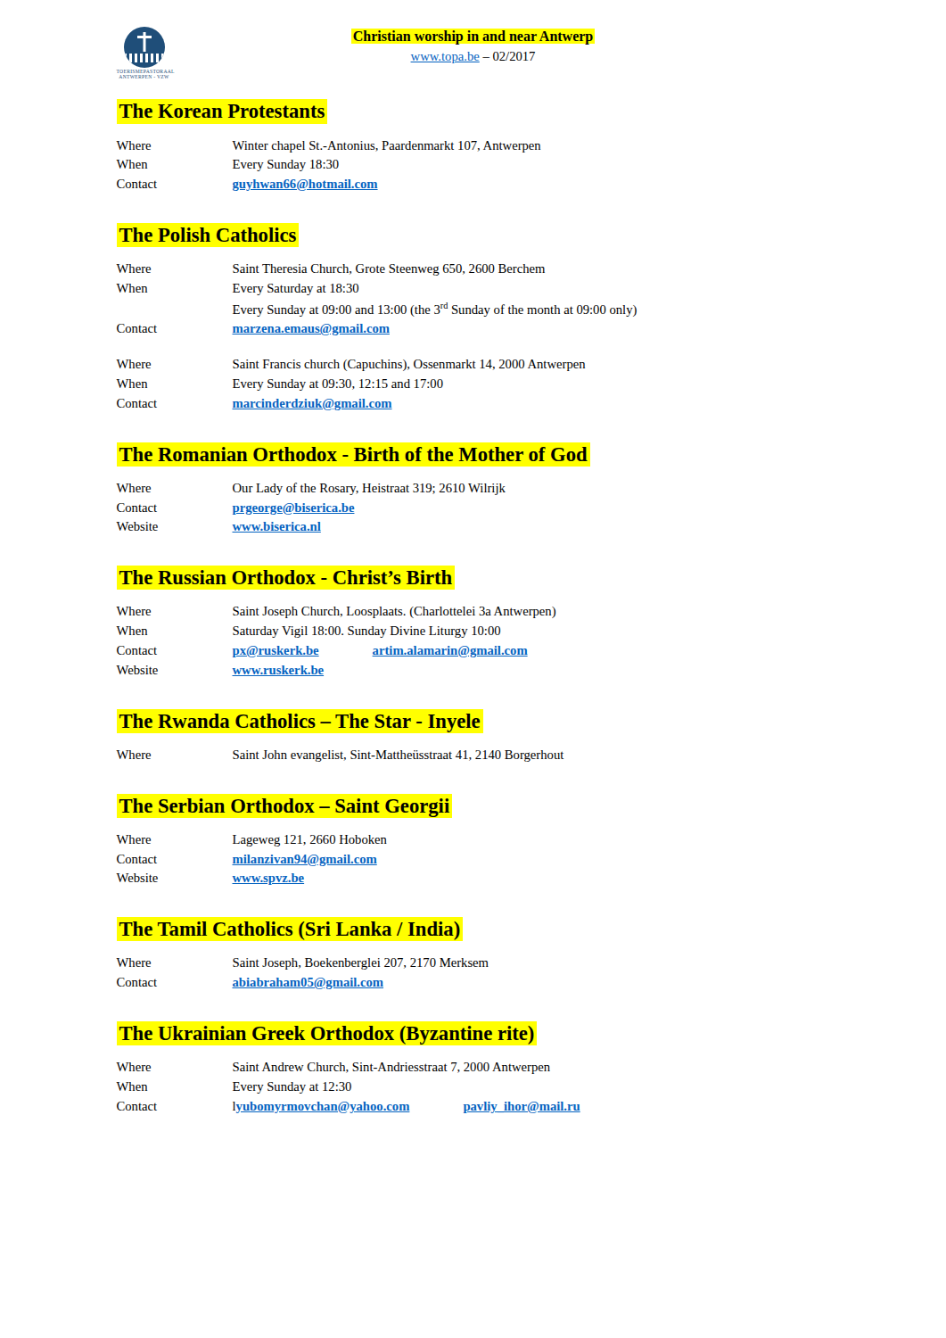TOERISMEPASTORAAL
ANTWERPEN - VZW
Christian worship in and near Antwerp
www.topa.be – 02/2017
The Korean Protestants
| Where | Winter chapel St.-Antonius, Paardenmarkt 107, Antwerpen |
| When | Every Sunday 18:30 |
| Contact | guyhwan66@hotmail.com |
The Polish Catholics
| Where | Saint Theresia Church, Grote Steenweg 650, 2600 Berchem |
| When | Every Saturday at 18:30 |
| | Every Sunday at 09:00 and 13:00 (the 3 rd Sunday of the month at 09:00 only) |
| Contact | marzena.emaus@gmail.com |
| Where | Saint Francis church (Capuchins), Ossenmarkt 14, 2000 Antwerpen |
| When | Every Sunday at 09:30, 12:15 and 17:00 |
| Contact | marcinderdziuk@gmail.com |
The Romanian Orthodox - Birth of the Mother of God
| Where | Our Lady of the Rosary, Heistraat 319; 2610 Wilrijk |
| Contact | prgeorge@biserica.be |
| Website | www.biserica.nl |
The Russian Orthodox - Christ’s Birth
| Where | Saint Joseph Church, Loosplaats. (Charlottelei 3a Antwerpen) |
| When | Saturday Vigil 18:00. Sunday Divine Liturgy 10:00 |
| Contact | px@ruskerk.be artim.alamarin@gmail.com |
| Website | www.ruskerk.be |
The Rwanda Catholics – The Star - Inyele
| Where | Saint John evangelist, Sint-Mattheüsstraat 41, 2140 Borgerhout |
The Serbian Orthodox – Saint Georgii
| Where | Lageweg 121, 2660 Hoboken |
| Contact | milanzivan94@gmail.com |
| Website | www.spvz.be |
The Tamil Catholics (Sri Lanka / India)
| Where | Saint Joseph, Boekenberglei 207, 2170 Merksem |
| Contact | abiabraham05@gmail.com |
The Ukrainian Greek Orthodox (Byzantine rite)
| Where | Saint Andrew Church, Sint-Andriesstraat 7, 2000 Antwerpen |
| When | Every Sunday at 12:30 |
| Contact | l yubomyrmovchan@yahoo.com pavliy_ihor@mail.ru |